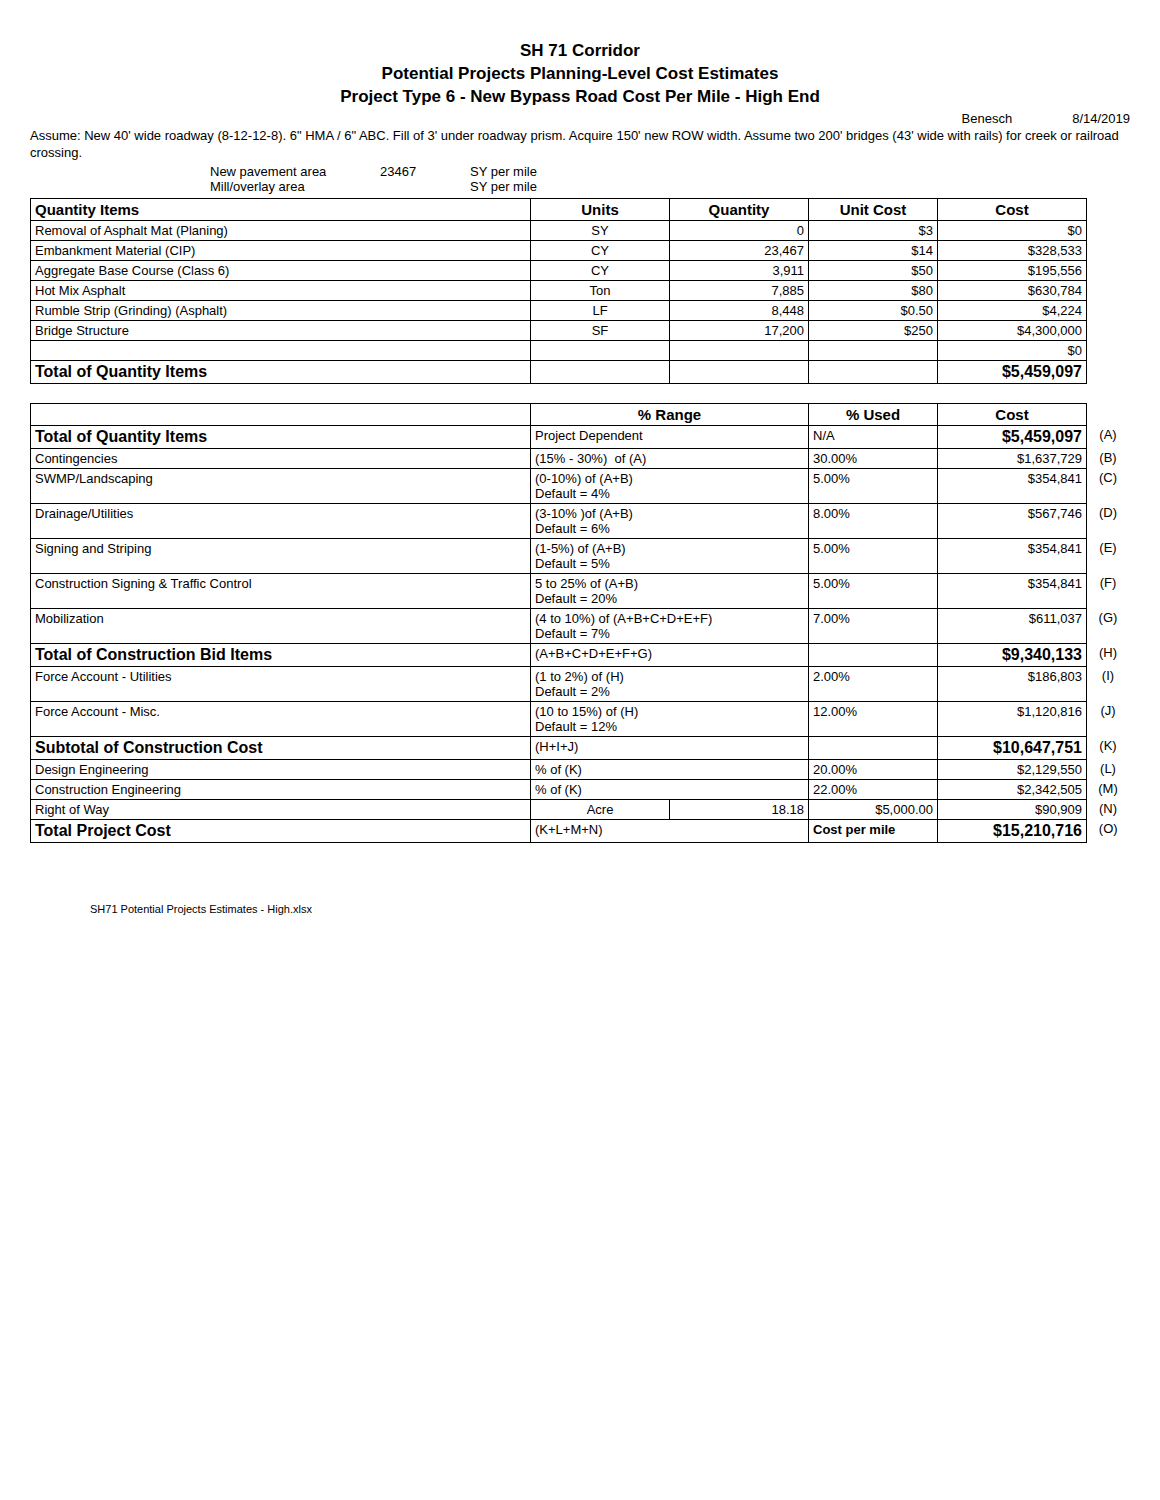SH 71 Corridor
Potential Projects Planning-Level Cost Estimates
Project Type 6 - New Bypass Road Cost Per Mile - High End
Benesch 8/14/2019
Assume: New 40' wide roadway (8-12-12-8). 6" HMA / 6" ABC. Fill of 3' under roadway prism. Acquire 150' new ROW width. Assume two 200' bridges (43' wide with rails) for creek or railroad crossing.
New pavement area 23467 SY per mile
Mill/overlay area SY per mile
| Quantity Items | Units | Quantity | Unit Cost | Cost | |
| Removal of Asphalt Mat (Planing) | SY | 0 | $3 | $0 | |
| Embankment Material (CIP) | CY | 23,467 | $14 | $328,533 | |
| Aggregate Base Course (Class 6) | CY | 3,911 | $50 | $195,556 | |
| Hot Mix Asphalt | Ton | 7,885 | $80 | $630,784 | |
| Rumble Strip (Grinding) (Asphalt) | LF | 8,448 | $0.50 | $4,224 | |
| Bridge Structure | SF | 17,200 | $250 | $4,300,000 | |
| | | | | $0 | |
| Total of Quantity Items | | | | $5,459,097 | |
| | % Range | % Used | Cost | |
| Total of Quantity Items | Project Dependent | N/A | $5,459,097 | (A) |
| Contingencies | (15% - 30%) of (A) | 30.00% | $1,637,729 | (B) |
| SWMP/Landscaping | (0-10%) of (A+B) Default = 4% | 5.00% | $354,841 | (C) |
| Drainage/Utilities | (3-10% )of (A+B) Default = 6% | 8.00% | $567,746 | (D) |
| Signing and Striping | (1-5%) of (A+B) Default = 5% | 5.00% | $354,841 | (E) |
| Construction Signing & Traffic Control | 5 to 25% of (A+B) Default = 20% | 5.00% | $354,841 | (F) |
| Mobilization | (4 to 10%) of (A+B+C+D+E+F) Default = 7% | 7.00% | $611,037 | (G) |
| Total of Construction Bid Items | (A+B+C+D+E+F+G) | | $9,340,133 | (H) |
| Force Account - Utilities | (1 to 2%) of (H) Default = 2% | 2.00% | $186,803 | (I) |
| Force Account - Misc. | (10 to 15%) of (H) Default = 12% | 12.00% | $1,120,816 | (J) |
| Subtotal of Construction Cost | (H+I+J) | | $10,647,751 | (K) |
| Design Engineering | % of (K) | 20.00% | $2,129,550 | (L) |
| Construction Engineering | % of (K) | 22.00% | $2,342,505 | (M) |
| Right of Way | Acre | 18.18 | $5,000.00 | $90,909 | (N) |
| Total Project Cost | (K+L+M+N) | Cost per mile | $15,210,716 | (O) |
SH71 Potential Projects Estimates - High.xlsx